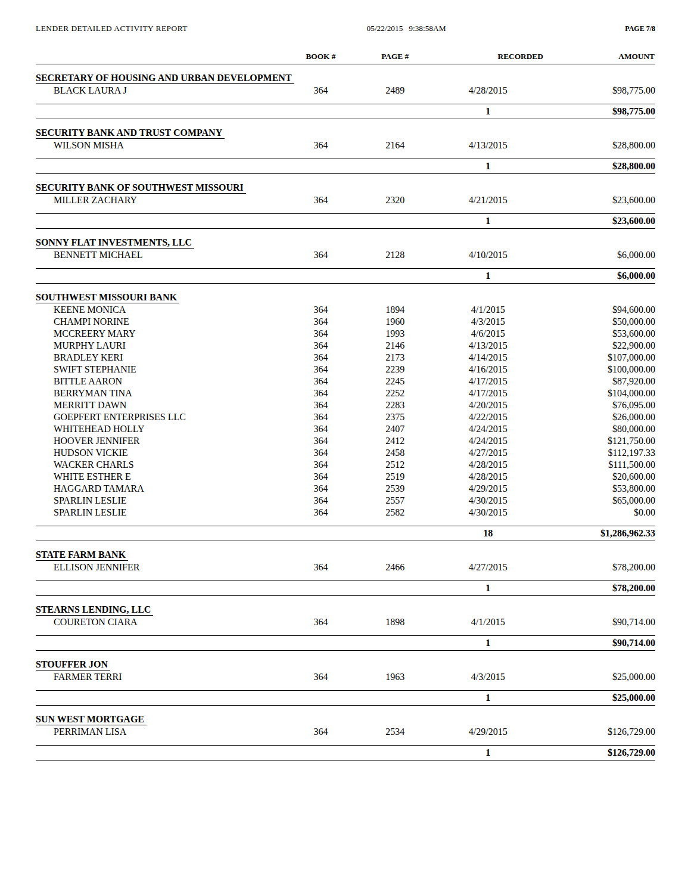LENDER DETAILED ACTIVITY REPORT 05/22/2015 9:38:58AM PAGE 7/8
| | BOOK # | PAGE # | RECORDED | AMOUNT |
| --- | --- | --- | --- | --- |
| SECRETARY OF HOUSING AND URBAN DEVELOPMENT |
| BLACK LAURA J | 364 | 2489 | 4/28/2015 | $98,775.00 |
| | | | 1 | $98,775.00 |
| SECURITY BANK AND TRUST COMPANY |
| WILSON MISHA | 364 | 2164 | 4/13/2015 | $28,800.00 |
| | | | 1 | $28,800.00 |
| SECURITY BANK OF SOUTHWEST MISSOURI |
| MILLER ZACHARY | 364 | 2320 | 4/21/2015 | $23,600.00 |
| | | | 1 | $23,600.00 |
| SONNY FLAT INVESTMENTS, LLC |
| BENNETT MICHAEL | 364 | 2128 | 4/10/2015 | $6,000.00 |
| | | | 1 | $6,000.00 |
| SOUTHWEST MISSOURI BANK |
| KEENE MONICA | 364 | 1894 | 4/1/2015 | $94,600.00 |
| CHAMPI NORINE | 364 | 1960 | 4/3/2015 | $50,000.00 |
| MCCREERY MARY | 364 | 1993 | 4/6/2015 | $53,600.00 |
| MURPHY LAURI | 364 | 2146 | 4/13/2015 | $22,900.00 |
| BRADLEY KERI | 364 | 2173 | 4/14/2015 | $107,000.00 |
| SWIFT STEPHANIE | 364 | 2239 | 4/16/2015 | $100,000.00 |
| BITTLE AARON | 364 | 2245 | 4/17/2015 | $87,920.00 |
| BERRYMAN TINA | 364 | 2252 | 4/17/2015 | $104,000.00 |
| MERRITT DAWN | 364 | 2283 | 4/20/2015 | $76,095.00 |
| GOEPFERT ENTERPRISES LLC | 364 | 2375 | 4/22/2015 | $26,000.00 |
| WHITEHEAD HOLLY | 364 | 2407 | 4/24/2015 | $80,000.00 |
| HOOVER JENNIFER | 364 | 2412 | 4/24/2015 | $121,750.00 |
| HUDSON VICKIE | 364 | 2458 | 4/27/2015 | $112,197.33 |
| WACKER CHARLS | 364 | 2512 | 4/28/2015 | $111,500.00 |
| WHITE ESTHER E | 364 | 2519 | 4/28/2015 | $20,600.00 |
| HAGGARD TAMARA | 364 | 2539 | 4/29/2015 | $53,800.00 |
| SPARLIN LESLIE | 364 | 2557 | 4/30/2015 | $65,000.00 |
| SPARLIN LESLIE | 364 | 2582 | 4/30/2015 | $0.00 |
| | | | 18 | $1,286,962.33 |
| STATE FARM BANK |
| ELLISON JENNIFER | 364 | 2466 | 4/27/2015 | $78,200.00 |
| | | | 1 | $78,200.00 |
| STEARNS LENDING, LLC |
| COURETON CIARA | 364 | 1898 | 4/1/2015 | $90,714.00 |
| | | | 1 | $90,714.00 |
| STOUFFER JON |
| FARMER TERRI | 364 | 1963 | 4/3/2015 | $25,000.00 |
| | | | 1 | $25,000.00 |
| SUN WEST MORTGAGE |
| PERRIMAN LISA | 364 | 2534 | 4/29/2015 | $126,729.00 |
| | | | 1 | $126,729.00 |